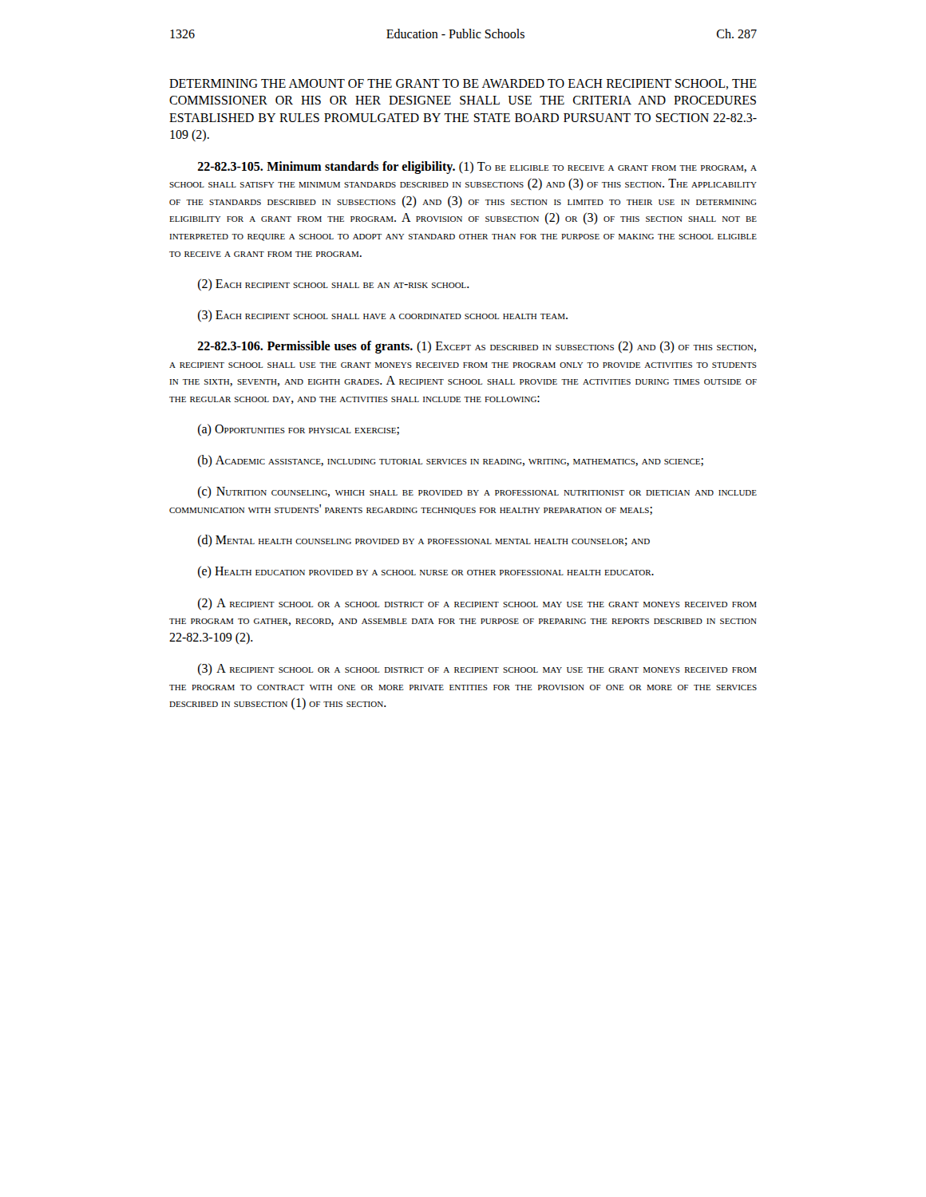1326 Education - Public Schools Ch. 287
DETERMINING THE AMOUNT OF THE GRANT TO BE AWARDED TO EACH RECIPIENT SCHOOL, THE COMMISSIONER OR HIS OR HER DESIGNEE SHALL USE THE CRITERIA AND PROCEDURES ESTABLISHED BY RULES PROMULGATED BY THE STATE BOARD PURSUANT TO SECTION 22-82.3-109 (2).
22-82.3-105. Minimum standards for eligibility. (1) To be eligible to receive a grant from the program, a school shall satisfy the minimum standards described in subsections (2) and (3) of this section. The applicability of the standards described in subsections (2) and (3) of this section is limited to their use in determining eligibility for a grant from the program. A provision of subsection (2) or (3) of this section shall not be interpreted to require a school to adopt any standard other than for the purpose of making the school eligible to receive a grant from the program.
(2) Each recipient school shall be an at-risk school.
(3) Each recipient school shall have a coordinated school health team.
22-82.3-106. Permissible uses of grants. (1) Except as described in subsections (2) and (3) of this section, a recipient school shall use the grant moneys received from the program only to provide activities to students in the sixth, seventh, and eighth grades. A recipient school shall provide the activities during times outside of the regular school day, and the activities shall include the following:
(a) Opportunities for physical exercise;
(b) Academic assistance, including tutorial services in reading, writing, mathematics, and science;
(c) Nutrition counseling, which shall be provided by a professional nutritionist or dietician and include communication with students' parents regarding techniques for healthy preparation of meals;
(d) Mental health counseling provided by a professional mental health counselor; and
(e) Health education provided by a school nurse or other professional health educator.
(2) A recipient school or a school district of a recipient school may use the grant moneys received from the program to gather, record, and assemble data for the purpose of preparing the reports described in section 22-82.3-109 (2).
(3) A recipient school or a school district of a recipient school may use the grant moneys received from the program to contract with one or more private entities for the provision of one or more of the services described in subsection (1) of this section.